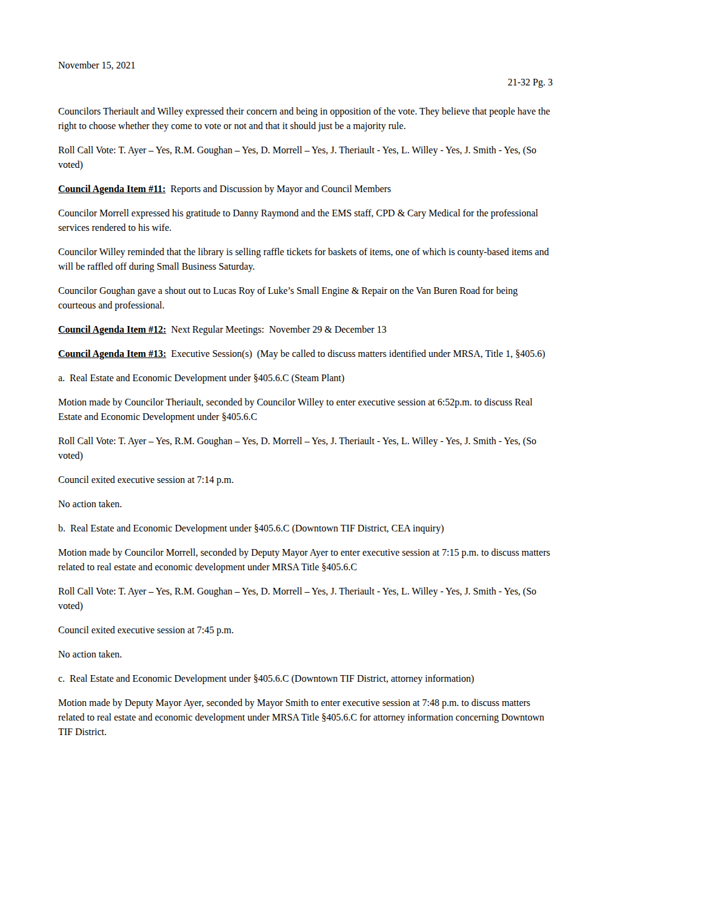November 15, 2021
21-32 Pg. 3
Councilors Theriault and Willey expressed their concern and being in opposition of the vote. They believe that people have the right to choose whether they come to vote or not and that it should just be a majority rule.
Roll Call Vote: T. Ayer – Yes, R.M. Goughan – Yes, D. Morrell – Yes, J. Theriault - Yes, L. Willey - Yes, J. Smith - Yes, (So voted)
Council Agenda Item #11: Reports and Discussion by Mayor and Council Members
Councilor Morrell expressed his gratitude to Danny Raymond and the EMS staff, CPD & Cary Medical for the professional services rendered to his wife.
Councilor Willey reminded that the library is selling raffle tickets for baskets of items, one of which is county-based items and will be raffled off during Small Business Saturday.
Councilor Goughan gave a shout out to Lucas Roy of Luke’s Small Engine & Repair on the Van Buren Road for being courteous and professional.
Council Agenda Item #12: Next Regular Meetings: November 29 & December 13
Council Agenda Item #13: Executive Session(s) (May be called to discuss matters identified under MRSA, Title 1, §405.6)
a. Real Estate and Economic Development under §405.6.C (Steam Plant)
Motion made by Councilor Theriault, seconded by Councilor Willey to enter executive session at 6:52p.m. to discuss Real Estate and Economic Development under §405.6.C
Roll Call Vote: T. Ayer – Yes, R.M. Goughan – Yes, D. Morrell – Yes, J. Theriault - Yes, L. Willey - Yes, J. Smith - Yes, (So voted)
Council exited executive session at 7:14 p.m.
No action taken.
b. Real Estate and Economic Development under §405.6.C (Downtown TIF District, CEA inquiry)
Motion made by Councilor Morrell, seconded by Deputy Mayor Ayer to enter executive session at 7:15 p.m. to discuss matters related to real estate and economic development under MRSA Title §405.6.C
Roll Call Vote: T. Ayer – Yes, R.M. Goughan – Yes, D. Morrell – Yes, J. Theriault - Yes, L. Willey - Yes, J. Smith - Yes, (So voted)
Council exited executive session at 7:45 p.m.
No action taken.
c. Real Estate and Economic Development under §405.6.C (Downtown TIF District, attorney information)
Motion made by Deputy Mayor Ayer, seconded by Mayor Smith to enter executive session at 7:48 p.m. to discuss matters related to real estate and economic development under MRSA Title §405.6.C for attorney information concerning Downtown TIF District.